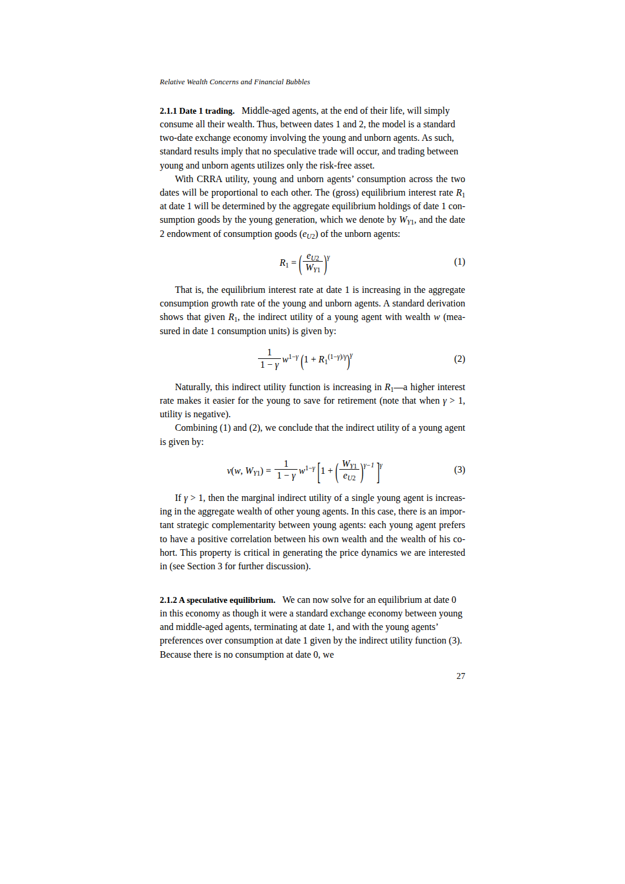Relative Wealth Concerns and Financial Bubbles
2.1.1 Date 1 trading.
Middle-aged agents, at the end of their life, will simply consume all their wealth. Thus, between dates 1 and 2, the model is a standard two-date exchange economy involving the young and unborn agents. As such, standard results imply that no speculative trade will occur, and trading between young and unborn agents utilizes only the risk-free asset.
With CRRA utility, young and unborn agents’ consumption across the two dates will be proportional to each other. The (gross) equilibrium interest rate R1 at date 1 will be determined by the aggregate equilibrium holdings of date 1 consumption goods by the young generation, which we denote by WY1, and the date 2 endowment of consumption goods (eU2) of the unborn agents:
R1 = (eU2 WY1) γ
(1)
That is, the equilibrium interest rate at date 1 is increasing in the aggregate consumption growth rate of the young and unborn agents. A standard derivation shows that given R1, the indirect utility of a young agent with wealth w (measured in date 1 consumption units) is given by:
11 − γ w1−γ (1 + R1(1−γ)/γ) γ
(2)
Naturally, this indirect utility function is increasing in R1—a higher interest rate makes it easier for the young to save for retirement (note that when γ > 1, utility is negative).
Combining (1) and (2), we conclude that the indirect utility of a young agent is given by:
v(w, WY1) = 11 − γ w1−γ [1 + (WY1 eU2) γ−1 ] γ
(3)
If γ > 1, then the marginal indirect utility of a single young agent is increasing in the aggregate wealth of other young agents. In this case, there is an important strategic complementarity between young agents: each young agent prefers to have a positive correlation between his own wealth and the wealth of his cohort. This property is critical in generating the price dynamics we are interested in (see Section 3 for further discussion).
2.1.2 A speculative equilibrium.
We can now solve for an equilibrium at date 0 in this economy as though it were a standard exchange economy between young and middle-aged agents, terminating at date 1, and with the young agents’ preferences over consumption at date 1 given by the indirect utility function (3). Because there is no consumption at date 0, we
27